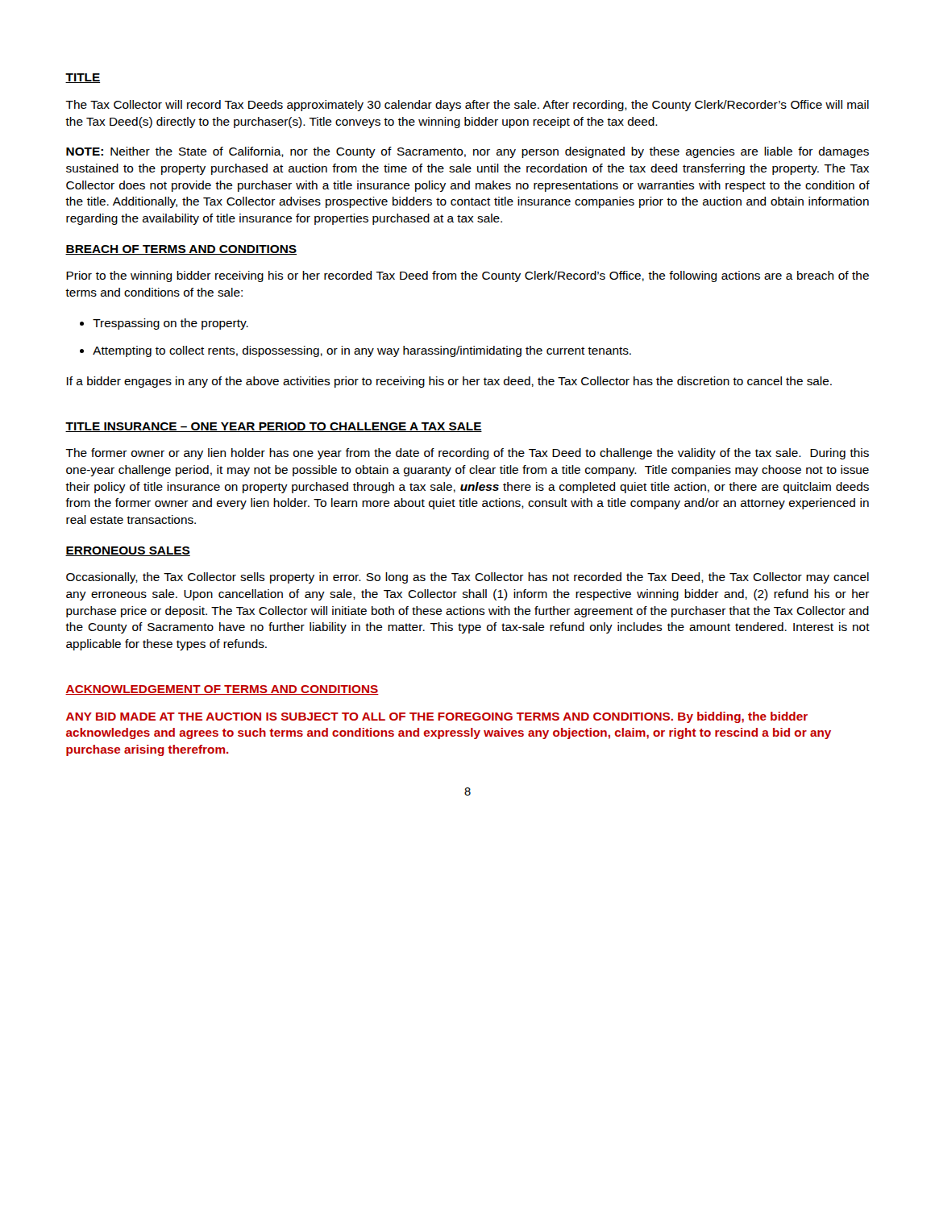TITLE
The Tax Collector will record Tax Deeds approximately 30 calendar days after the sale. After recording, the County Clerk/Recorder’s Office will mail the Tax Deed(s) directly to the purchaser(s). Title conveys to the winning bidder upon receipt of the tax deed.
NOTE: Neither the State of California, nor the County of Sacramento, nor any person designated by these agencies are liable for damages sustained to the property purchased at auction from the time of the sale until the recordation of the tax deed transferring the property. The Tax Collector does not provide the purchaser with a title insurance policy and makes no representations or warranties with respect to the condition of the title. Additionally, the Tax Collector advises prospective bidders to contact title insurance companies prior to the auction and obtain information regarding the availability of title insurance for properties purchased at a tax sale.
BREACH OF TERMS AND CONDITIONS
Prior to the winning bidder receiving his or her recorded Tax Deed from the County Clerk/Record’s Office, the following actions are a breach of the terms and conditions of the sale:
Trespassing on the property.
Attempting to collect rents, dispossessing, or in any way harassing/intimidating the current tenants.
If a bidder engages in any of the above activities prior to receiving his or her tax deed, the Tax Collector has the discretion to cancel the sale.
TITLE INSURANCE – ONE YEAR PERIOD TO CHALLENGE A TAX SALE
The former owner or any lien holder has one year from the date of recording of the Tax Deed to challenge the validity of the tax sale. During this one-year challenge period, it may not be possible to obtain a guaranty of clear title from a title company. Title companies may choose not to issue their policy of title insurance on property purchased through a tax sale, unless there is a completed quiet title action, or there are quitclaim deeds from the former owner and every lien holder. To learn more about quiet title actions, consult with a title company and/or an attorney experienced in real estate transactions.
ERRONEOUS SALES
Occasionally, the Tax Collector sells property in error. So long as the Tax Collector has not recorded the Tax Deed, the Tax Collector may cancel any erroneous sale. Upon cancellation of any sale, the Tax Collector shall (1) inform the respective winning bidder and, (2) refund his or her purchase price or deposit. The Tax Collector will initiate both of these actions with the further agreement of the purchaser that the Tax Collector and the County of Sacramento have no further liability in the matter. This type of tax-sale refund only includes the amount tendered. Interest is not applicable for these types of refunds.
ACKNOWLEDGEMENT OF TERMS AND CONDITIONS
ANY BID MADE AT THE AUCTION IS SUBJECT TO ALL OF THE FOREGOING TERMS AND CONDITIONS. By bidding, the bidder acknowledges and agrees to such terms and conditions and expressly waives any objection, claim, or right to rescind a bid or any purchase arising therefrom.
8